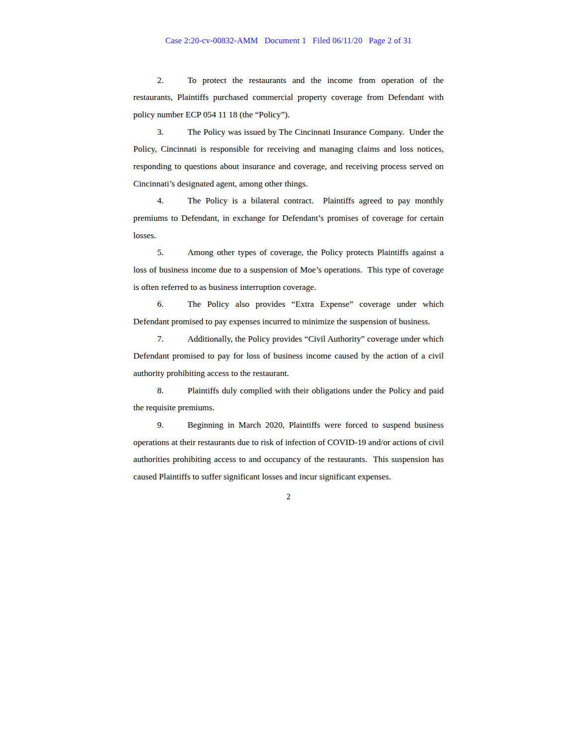Case 2:20-cv-00832-AMM Document 1 Filed 06/11/20 Page 2 of 31
2. To protect the restaurants and the income from operation of the restaurants, Plaintiffs purchased commercial property coverage from Defendant with policy number ECP 054 11 18 (the “Policy”).
3. The Policy was issued by The Cincinnati Insurance Company. Under the Policy, Cincinnati is responsible for receiving and managing claims and loss notices, responding to questions about insurance and coverage, and receiving process served on Cincinnati’s designated agent, among other things.
4. The Policy is a bilateral contract. Plaintiffs agreed to pay monthly premiums to Defendant, in exchange for Defendant’s promises of coverage for certain losses.
5. Among other types of coverage, the Policy protects Plaintiffs against a loss of business income due to a suspension of Moe’s operations. This type of coverage is often referred to as business interruption coverage.
6. The Policy also provides “Extra Expense” coverage under which Defendant promised to pay expenses incurred to minimize the suspension of business.
7. Additionally, the Policy provides “Civil Authority” coverage under which Defendant promised to pay for loss of business income caused by the action of a civil authority prohibiting access to the restaurant.
8. Plaintiffs duly complied with their obligations under the Policy and paid the requisite premiums.
9. Beginning in March 2020, Plaintiffs were forced to suspend business operations at their restaurants due to risk of infection of COVID-19 and/or actions of civil authorities prohibiting access to and occupancy of the restaurants. This suspension has caused Plaintiffs to suffer significant losses and incur significant expenses.
2